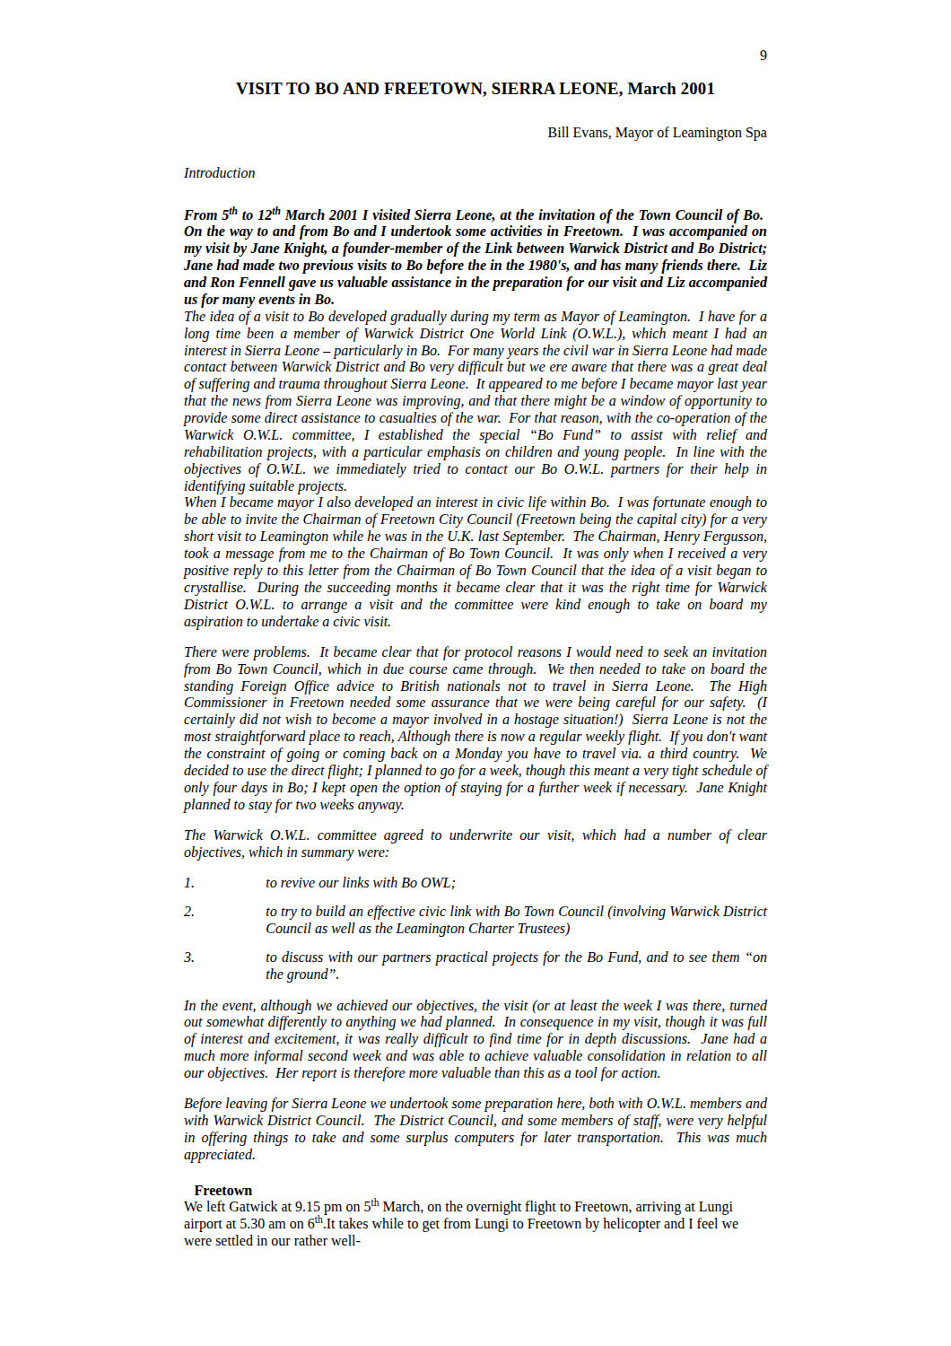9
VISIT TO BO AND FREETOWN, SIERRA LEONE, March 2001
Bill Evans, Mayor of Leamington Spa
Introduction
From 5th to 12th March 2001 I visited Sierra Leone, at the invitation of the Town Council of Bo. On the way to and from Bo and I undertook some activities in Freetown. I was accompanied on my visit by Jane Knight, a founder-member of the Link between Warwick District and Bo District; Jane had made two previous visits to Bo before the in the 1980's, and has many friends there. Liz and Ron Fennell gave us valuable assistance in the preparation for our visit and Liz accompanied us for many events in Bo.
The idea of a visit to Bo developed gradually during my term as Mayor of Leamington. I have for a long time been a member of Warwick District One World Link (O.W.L.), which meant I had an interest in Sierra Leone – particularly in Bo. For many years the civil war in Sierra Leone had made contact between Warwick District and Bo very difficult but we ere aware that there was a great deal of suffering and trauma throughout Sierra Leone. It appeared to me before I became mayor last year that the news from Sierra Leone was improving, and that there might be a window of opportunity to provide some direct assistance to casualties of the war. For that reason, with the co-operation of the Warwick O.W.L. committee, I established the special “Bo Fund” to assist with relief and rehabilitation projects, with a particular emphasis on children and young people. In line with the objectives of O.W.L. we immediately tried to contact our Bo O.W.L. partners for their help in identifying suitable projects.
When I became mayor I also developed an interest in civic life within Bo. I was fortunate enough to be able to invite the Chairman of Freetown City Council (Freetown being the capital city) for a very short visit to Leamington while he was in the U.K. last September. The Chairman, Henry Fergusson, took a message from me to the Chairman of Bo Town Council. It was only when I received a very positive reply to this letter from the Chairman of Bo Town Council that the idea of a visit began to crystallise. During the succeeding months it became clear that it was the right time for Warwick District O.W.L. to arrange a visit and the committee were kind enough to take on board my aspiration to undertake a civic visit.
There were problems. It became clear that for protocol reasons I would need to seek an invitation from Bo Town Council, which in due course came through. We then needed to take on board the standing Foreign Office advice to British nationals not to travel in Sierra Leone. The High Commissioner in Freetown needed some assurance that we were being careful for our safety. (I certainly did not wish to become a mayor involved in a hostage situation!) Sierra Leone is not the most straightforward place to reach, Although there is now a regular weekly flight. If you don't want the constraint of going or coming back on a Monday you have to travel via. a third country. We decided to use the direct flight; I planned to go for a week, though this meant a very tight schedule of only four days in Bo; I kept open the option of staying for a further week if necessary. Jane Knight planned to stay for two weeks anyway.
The Warwick O.W.L. committee agreed to underwrite our visit, which had a number of clear objectives, which in summary were:
1. to revive our links with Bo OWL;
2. to try to build an effective civic link with Bo Town Council (involving Warwick District Council as well as the Leamington Charter Trustees)
3. to discuss with our partners practical projects for the Bo Fund, and to see them “on the ground”.
In the event, although we achieved our objectives, the visit (or at least the week I was there, turned out somewhat differently to anything we had planned. In consequence in my visit, though it was full of interest and excitement, it was really difficult to find time for in depth discussions. Jane had a much more informal second week and was able to achieve valuable consolidation in relation to all our objectives. Her report is therefore more valuable than this as a tool for action.
Before leaving for Sierra Leone we undertook some preparation here, both with O.W.L. members and with Warwick District Council. The District Council, and some members of staff, were very helpful in offering things to take and some surplus computers for later transportation. This was much appreciated.
Freetown
We left Gatwick at 9.15 pm on 5th March, on the overnight flight to Freetown, arriving at Lungi airport at 5.30 am on 6th.It takes while to get from Lungi to Freetown by helicopter and I feel we were settled in our rather well-